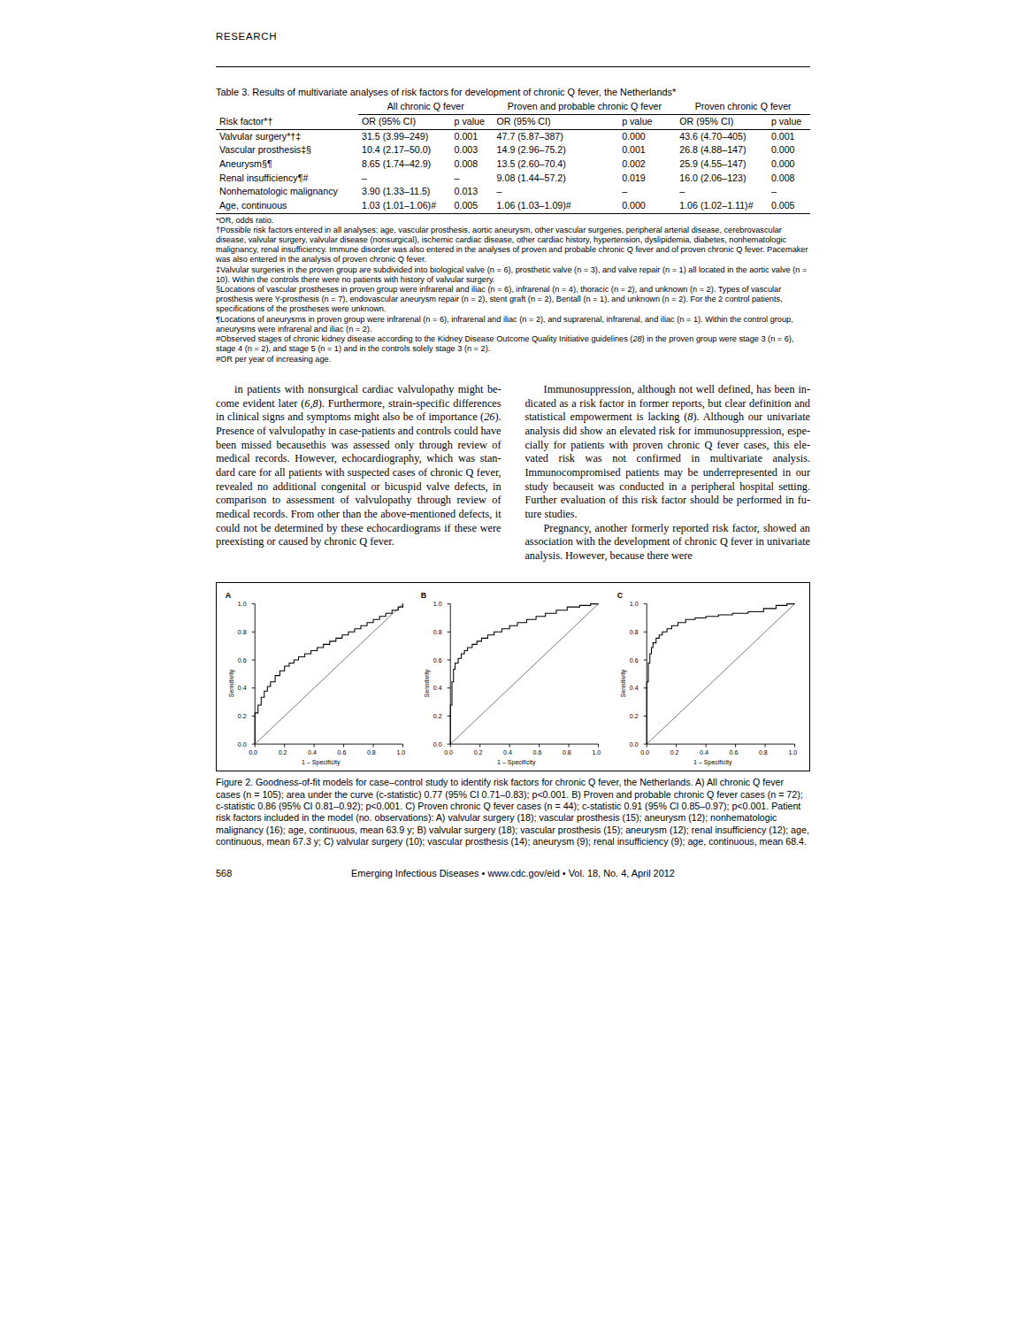RESEARCH
Table 3. Results of multivariate analyses of risk factors for development of chronic Q fever, the Netherlands*
| | All chronic Q fever | Proven and probable chronic Q fever | Proven chronic Q fever |
| --- | --- | --- | --- |
| Risk factor*† | OR (95% CI) | p value | OR (95% CI) | p value | OR (95% CI) | p value |
| Valvular surgery*†‡ | 31.5 (3.99–249) | 0.001 | 47.7 (5.87–387) | 0.000 | 43.6 (4.70–405) | 0.001 |
| Vascular prosthesis‡§ | 10.4 (2.17–50.0) | 0.003 | 14.9 (2.96–75.2) | 0.001 | 26.8 (4.88–147) | 0.000 |
| Aneurysm§¶ | 8.65 (1.74–42.9) | 0.008 | 13.5 (2.60–70.4) | 0.002 | 25.9 (4.55–147) | 0.000 |
| Renal insufficiency¶# | – | – | 9.08 (1.44–57.2) | 0.019 | 16.0 (2.06–123) | 0.008 |
| Nonhematologic malignancy | 3.90 (1.33–11.5) | 0.013 | – | – | – | – |
| Age, continuous | 1.03 (1.01–1.06)# | 0.005 | 1.06 (1.03–1.09)# | 0.000 | 1.06 (1.02–1.11)# | 0.005 |
*OR, odds ratio.
†Possible risk factors entered in all analyses: age, vascular prosthesis, aortic aneurysm, other vascular surgeries, peripheral arterial disease, cerebrovascular disease, valvular surgery, valvular disease (nonsurgical), ischemic cardiac disease, other cardiac history, hypertension, dyslipidemia, diabetes, nonhematologic malignancy, renal insufficiency. Immune disorder was also entered in the analyses of proven and probable chronic Q fever and of proven chronic Q fever. Pacemaker was also entered in the analysis of proven chronic Q fever.
‡Valvular surgeries in the proven group are subdivided into biological valve (n = 6), prosthetic valve (n = 3), and valve repair (n = 1) all located in the aortic valve (n = 10). Within the controls there were no patients with history of valvular surgery.
§Locations of vascular prostheses in proven group were infrarenal and iliac (n = 6), infrarenal (n = 4), thoracic (n = 2), and unknown (n = 2). Types of vascular prosthesis were Y-prosthesis (n = 7), endovascular aneurysm repair (n = 2), stent graft (n = 2), Bentall (n = 1), and unknown (n = 2). For the 2 control patients, specifications of the prostheses were unknown.
¶Locations of aneurysms in proven group were infrarenal (n = 6), infrarenal and iliac (n = 2), and suprarenal, infrarenal, and iliac (n = 1). Within the control group, aneurysms were infrarenal and iliac (n = 2).
#Observed stages of chronic kidney disease according to the Kidney Disease Outcome Quality Initiative guidelines (28) in the proven group were stage 3 (n = 6), stage 4 (n = 2), and stage 5 (n = 1) and in the controls solely stage 3 (n = 2).
#OR per year of increasing age.
in patients with nonsurgical cardiac valvulopathy might become evident later (6,8). Furthermore, strain-specific differences in clinical signs and symptoms might also be of importance (26). Presence of valvulopathy in case-patients and controls could have been missed becausethis was assessed only through review of medical records. However, echocardiography, which was standard care for all patients with suspected cases of chronic Q fever, revealed no additional congenital or bicuspid valve defects, in comparison to assessment of valvulopathy through review of medical records. From other than the above-mentioned defects, it could not be determined by these echocardiograms if these were preexisting or caused by chronic Q fever.
Immunosuppression, although not well defined, has been indicated as a risk factor in former reports, but clear definition and statistical empowerment is lacking (8). Although our univariate analysis did show an elevated risk for immunosuppression, especially for patients with proven chronic Q fever cases, this elevated risk was not confirmed in multivariate analysis. Immunocompromised patients may be underrepresented in our study becauseit was conducted in a peripheral hospital setting. Further evaluation of this risk factor should be performed in future studies.
Pregnancy, another formerly reported risk factor, showed an association with the development of chronic Q fever in univariate analysis. However, because there were
A 0.0 0.2 0.4 0.6 0.8 1.0 0.0 0.2 0.4 0.6 0.8 1.0 1 – Specificity Sensitivity
B 0.0 0.2 0.4 0.6 0.8 1.0 0.0 0.2 0.4 0.6 0.8 1.0 1 – Specificity Sensitivity
C 0.0 0.2 0.4 0.6 0.8 1.0 0.0 0.2 0.4 0.6 0.8 1.0 1 – Specificity Sensitivity
Figure 2. Goodness-of-fit models for case–control study to identify risk factors for chronic Q fever, the Netherlands. A) All chronic Q fever cases (n = 105); area under the curve (c-statistic) 0.77 (95% CI 0.71–0.83); p<0.001. B) Proven and probable chronic Q fever cases (n = 72); c-statistic 0.86 (95% CI 0.81–0.92); p<0.001. C) Proven chronic Q fever cases (n = 44); c-statistic 0.91 (95% CI 0.85–0.97); p<0.001. Patient risk factors included in the model (no. observations): A) valvular surgery (18); vascular prosthesis (15); aneurysm (12); nonhematologic malignancy (16); age, continuous, mean 63.9 y; B) valvular surgery (18); vascular prosthesis (15); aneurysm (12); renal insufficiency (12); age, continuous, mean 67.3 y; C) valvular surgery (10); vascular prosthesis (14); aneurysm (9); renal insufficiency (9); age, continuous, mean 68.4.
568
Emerging Infectious Diseases • www.cdc.gov/eid • Vol. 18, No. 4, April 2012